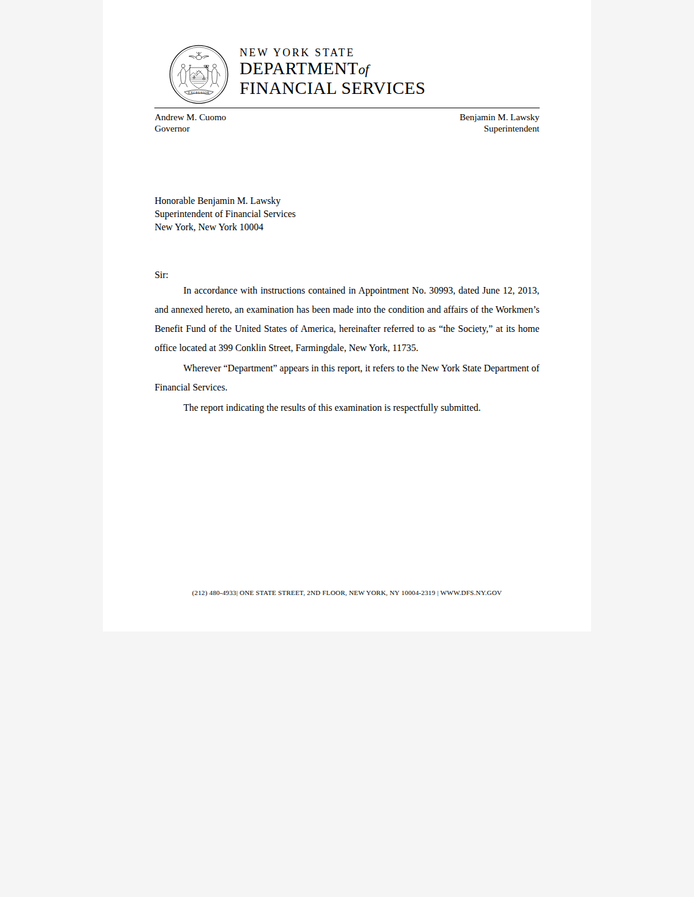EXCELSIOR
NEW YORK STATE
DEPARTMENTof
FINANCIAL SERVICES
Andrew M. Cuomo
Governor
Benjamin M. Lawsky
Superintendent
Honorable Benjamin M. Lawsky
Superintendent of Financial Services
New York, New York 10004
Sir:
In accordance with instructions contained in Appointment No. 30993, dated June 12, 2013, and annexed hereto, an examination has been made into the condition and affairs of the Workmen’s Benefit Fund of the United States of America, hereinafter referred to as “the Society,” at its home office located at 399 Conklin Street, Farmingdale, New York, 11735.
Wherever “Department” appears in this report, it refers to the New York State Department of Financial Services.
The report indicating the results of this examination is respectfully submitted.
(212) 480-4933| ONE STATE STREET, 2ND FLOOR, NEW YORK, NY 10004-2319 | WWW.DFS.NY.GOV